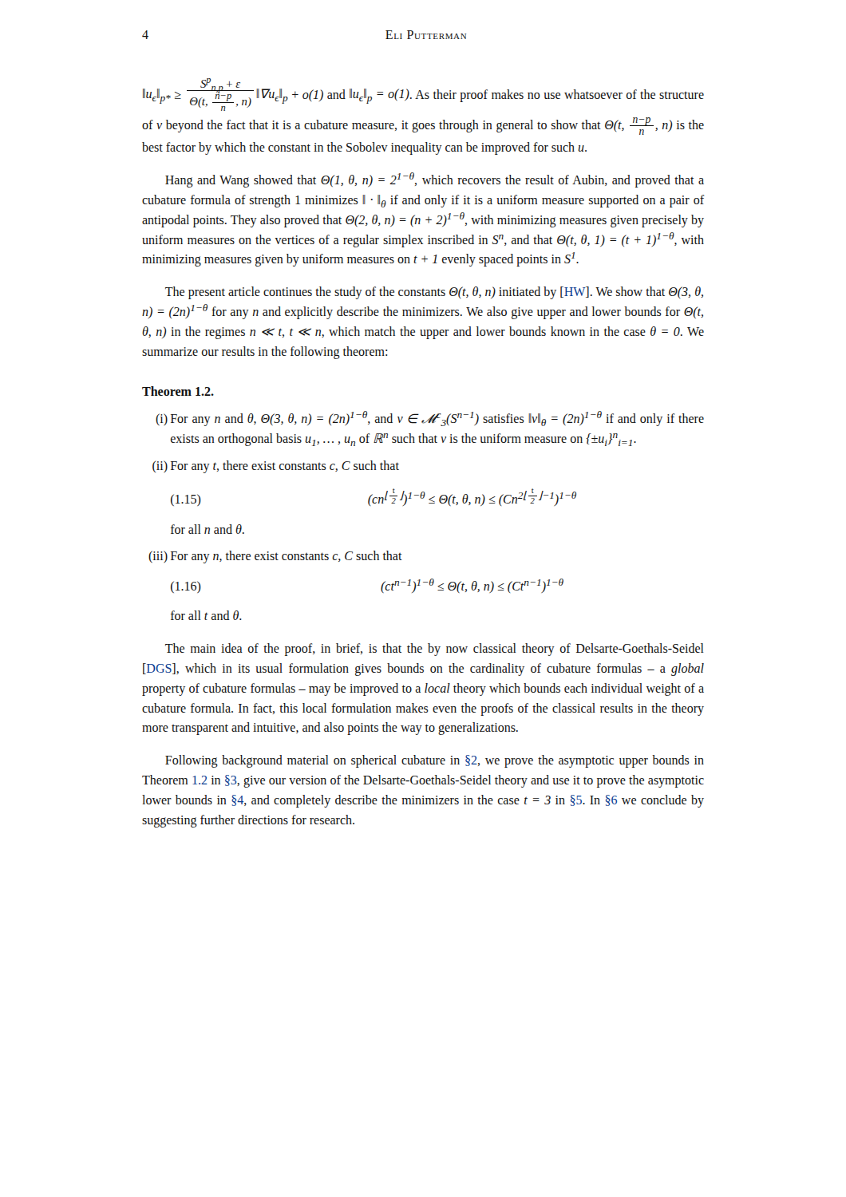4 Eli Putterman
‖uϵ‖p* ≥ Spn,p + ε Θ(t, n−p n, n)‖∇uϵ‖p + o(1) and ‖uϵ‖p = o(1). As their proof makes no use whatsoever of the structure of ν beyond the fact that it is a cubature measure, it goes through in general to show that Θ(t, n−p n, n) is the best factor by which the constant in the Sobolev inequality can be improved for such u.
Hang and Wang showed that Θ(1, θ, n) = 21−θ, which recovers the result of Aubin, and proved that a cubature formula of strength 1 minimizes ‖ · ‖θ if and only if it is a uniform measure supported on a pair of antipodal points. They also proved that Θ(2, θ, n) = (n + 2)1−θ, with minimizing measures given precisely by uniform measures on the vertices of a regular simplex inscribed in Sn, and that Θ(t, θ, 1) = (t + 1)1−θ, with minimizing measures given by uniform measures on t + 1 evenly spaced points in S1.
The present article continues the study of the constants Θ(t, θ, n) initiated by [HW]. We show that Θ(3, θ, n) = (2n)1−θ for any n and explicitly describe the minimizers. We also give upper and lower bounds for Θ(t, θ, n) in the regimes n ≪ t, t ≪ n, which match the upper and lower bounds known in the case θ = 0. We summarize our results in the following theorem:
Theorem 1.2.
(i) For any n and θ, Θ(3, θ, n) = (2n)1−θ, and ν ∈ 𝓜c3(Sn−1) satisfies ‖ν‖θ = (2n)1−θ if and only if there exists an orthogonal basis u1, … , un of ℝn such that ν is the uniform measure on {±ui}ni=1.
(ii) For any t, there exist constants c, C such that
(1.15) (cn⌊t 2⌋)1−θ ≤ Θ(t, θ, n) ≤ (Cn2⌊t 2⌋−1)1−θ
for all n and θ.
(iii) For any n, there exist constants c, C such that
(1.16) (ctn−1)1−θ ≤ Θ(t, θ, n) ≤ (Ctn−1)1−θ
for all t and θ.
The main idea of the proof, in brief, is that the by now classical theory of Delsarte-Goethals-Seidel [DGS], which in its usual formulation gives bounds on the cardinality of cubature formulas – a global property of cubature formulas – may be improved to a local theory which bounds each individual weight of a cubature formula. In fact, this local formulation makes even the proofs of the classical results in the theory more transparent and intuitive, and also points the way to generalizations.
Following background material on spherical cubature in §2, we prove the asymptotic upper bounds in Theorem 1.2 in §3, give our version of the Delsarte-Goethals-Seidel theory and use it to prove the asymptotic lower bounds in §4, and completely describe the minimizers in the case t = 3 in §5. In §6 we conclude by suggesting further directions for research.